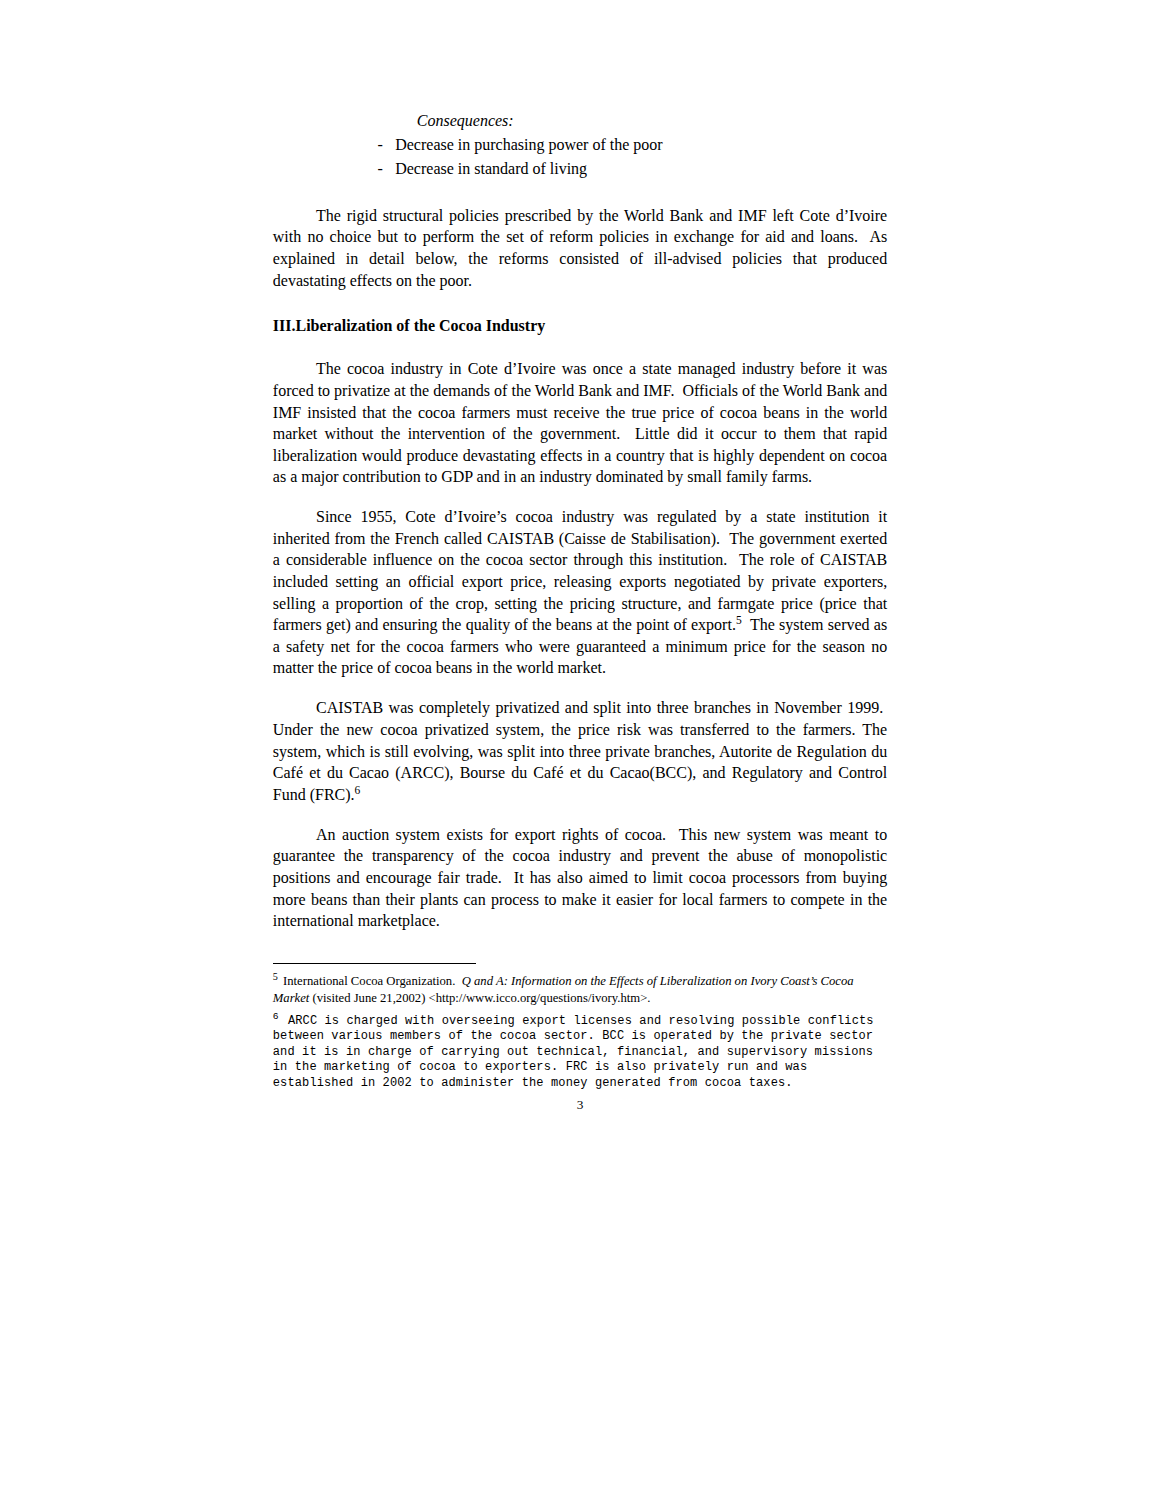Consequences:
Decrease in purchasing power of the poor
Decrease in standard of living
The rigid structural policies prescribed by the World Bank and IMF left Cote d’Ivoire with no choice but to perform the set of reform policies in exchange for aid and loans. As explained in detail below, the reforms consisted of ill-advised policies that produced devastating effects on the poor.
III.Liberalization of the Cocoa Industry
The cocoa industry in Cote d’Ivoire was once a state managed industry before it was forced to privatize at the demands of the World Bank and IMF. Officials of the World Bank and IMF insisted that the cocoa farmers must receive the true price of cocoa beans in the world market without the intervention of the government. Little did it occur to them that rapid liberalization would produce devastating effects in a country that is highly dependent on cocoa as a major contribution to GDP and in an industry dominated by small family farms.
Since 1955, Cote d’Ivoire’s cocoa industry was regulated by a state institution it inherited from the French called CAISTAB (Caisse de Stabilisation). The government exerted a considerable influence on the cocoa sector through this institution. The role of CAISTAB included setting an official export price, releasing exports negotiated by private exporters, selling a proportion of the crop, setting the pricing structure, and farmgate price (price that farmers get) and ensuring the quality of the beans at the point of export.5 The system served as a safety net for the cocoa farmers who were guaranteed a minimum price for the season no matter the price of cocoa beans in the world market.
CAISTAB was completely privatized and split into three branches in November 1999. Under the new cocoa privatized system, the price risk was transferred to the farmers. The system, which is still evolving, was split into three private branches, Autorite de Regulation du Café et du Cacao (ARCC), Bourse du Café et du Cacao(BCC), and Regulatory and Control Fund (FRC).6
An auction system exists for export rights of cocoa. This new system was meant to guarantee the transparency of the cocoa industry and prevent the abuse of monopolistic positions and encourage fair trade. It has also aimed to limit cocoa processors from buying more beans than their plants can process to make it easier for local farmers to compete in the international marketplace.
5 International Cocoa Organization. Q and A: Information on the Effects of Liberalization on Ivory Coast’s Cocoa Market (visited June 21,2002) <http://www.icco.org/questions/ivory.htm>.
6 ARCC is charged with overseeing export licenses and resolving possible conflicts between various members of the cocoa sector. BCC is operated by the private sector and it is in charge of carrying out technical, financial, and supervisory missions in the marketing of cocoa to exporters. FRC is also privately run and was established in 2002 to administer the money generated from cocoa taxes.
3